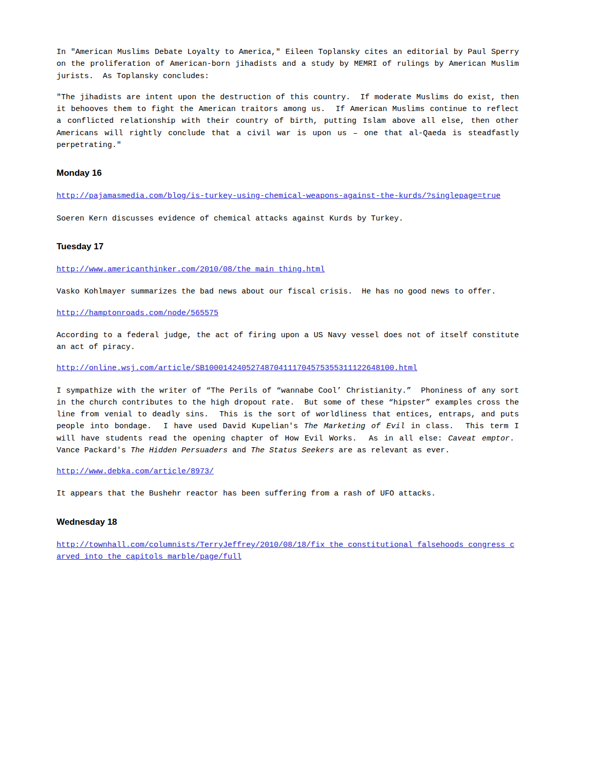In "American Muslims Debate Loyalty to America," Eileen Toplansky cites an editorial by Paul Sperry on the proliferation of American-born jihadists and a study by MEMRI of rulings by American Muslim jurists. As Toplansky concludes:
"The jihadists are intent upon the destruction of this country. If moderate Muslims do exist, then it behooves them to fight the American traitors among us. If American Muslims continue to reflect a conflicted relationship with their country of birth, putting Islam above all else, then other Americans will rightly conclude that a civil war is upon us – one that al-Qaeda is steadfastly perpetrating."
Monday 16
http://pajamasmedia.com/blog/is-turkey-using-chemical-weapons-against-the-kurds/?singlepage=true
Soeren Kern discusses evidence of chemical attacks against Kurds by Turkey.
Tuesday 17
http://www.americanthinker.com/2010/08/the_main_thing.html
Vasko Kohlmayer summarizes the bad news about our fiscal crisis. He has no good news to offer.
http://hamptonroads.com/node/565575
According to a federal judge, the act of firing upon a US Navy vessel does not of itself constitute an act of piracy.
http://online.wsj.com/article/SB10001424052748704111704575355311122648100.html
I sympathize with the writer of “The Perils of “wannabe Cool’ Christianity.” Phoniness of any sort in the church contributes to the high dropout rate. But some of these “hipster” examples cross the line from venial to deadly sins. This is the sort of worldliness that entices, entraps, and puts people into bondage. I have used David Kupelian's The Marketing of Evil in class. This term I will have students read the opening chapter of How Evil Works. As in all else: Caveat emptor. Vance Packard's The Hidden Persuaders and The Status Seekers are as relevant as ever.
http://www.debka.com/article/8973/
It appears that the Bushehr reactor has been suffering from a rash of UFO attacks.
Wednesday 18
http://townhall.com/columnists/TerryJeffrey/2010/08/18/fix_the_constitutional_falsehoods_congress_carved_into_the_capitols_marble/page/full